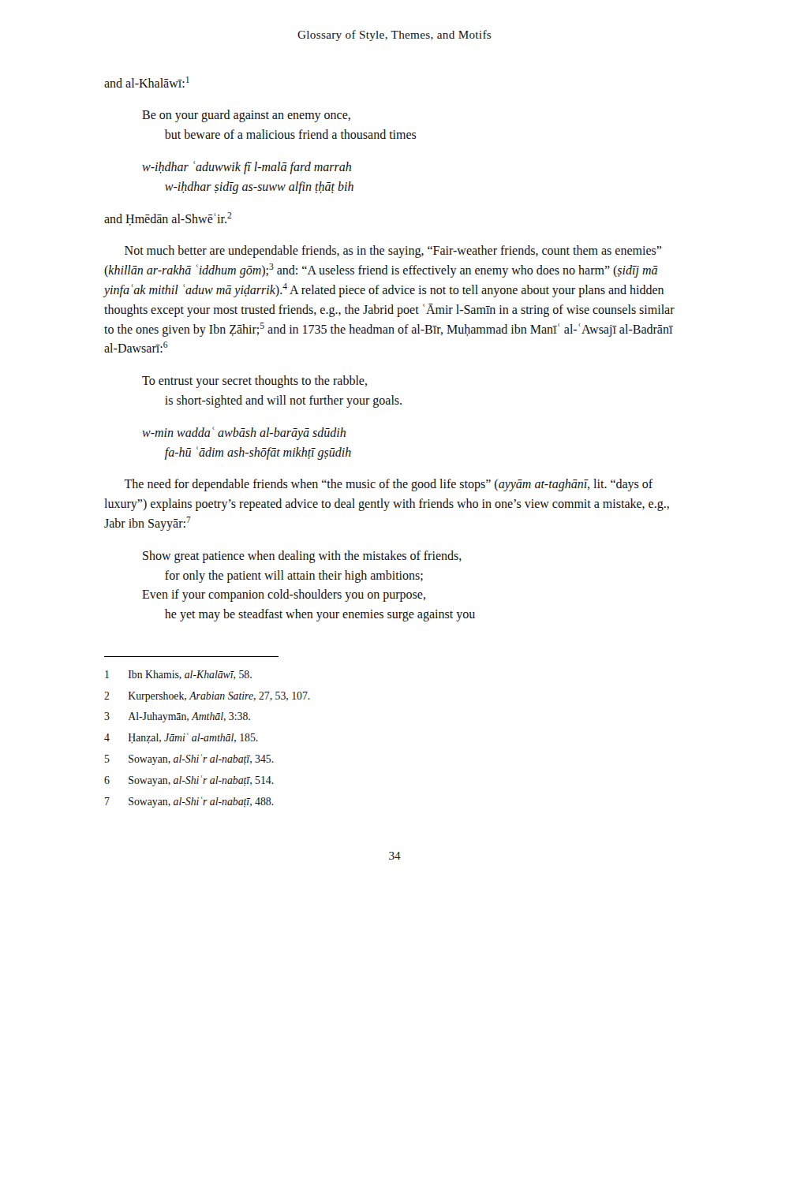Glossary of Style, Themes, and Motifs
and al-Khalāwī:1
Be on your guard against an enemy once, but beware of a malicious friend a thousand times
w-iḥdhar ʿaduwwik fī l-malā fard marrah w-iḥdhar ṣidīg as-suww alfin ṭḥāṭ bih
and Ḥmēdān al-Shwēʿir.2
Not much better are undependable friends, as in the saying, “Fair-weather friends, count them as enemies” (khillān ar-rakhā ʿiddhum gōm);3 and: “A useless friend is effectively an enemy who does no harm” (ṣidīj mā yinfaʿak mithil ʿaduw mā yiḍarrik).4 A related piece of advice is not to tell anyone about your plans and hidden thoughts except your most trusted friends, e.g., the Jabrid poet ʿĀmir l-Samīn in a string of wise counsels similar to the ones given by Ibn Ẓāhir;5 and in 1735 the headman of al-Bīr, Muḥammad ibn Manīʿ al-ʿAwsajī al-Badrānī al-Dawsarī:6
To entrust your secret thoughts to the rabble, is short-sighted and will not further your goals.
w-min waddaʿ awbāsh al-barāyā sdūdih fa-hū ʿādim ash-shōfāt mikhṭī gṣūdih
The need for dependable friends when “the music of the good life stops” (ayyām at-taghānī, lit. “days of luxury”) explains poetry’s repeated advice to deal gently with friends who in one’s view commit a mistake, e.g., Jabr ibn Sayyār:7
Show great patience when dealing with the mistakes of friends, for only the patient will attain their high ambitions; Even if your companion cold-shoulders you on purpose, he yet may be steadfast when your enemies surge against you
Ibn Khamis, al-Khalāwī, 58.
Kurpershoek, Arabian Satire, 27, 53, 107.
Al-Juhaymān, Amthāl, 3:38.
Ḥanẓal, Jāmiʿ al-amthāl, 185.
Sowayan, al-Shiʿr al-nabaṭī, 345.
Sowayan, al-Shiʿr al-nabaṭī, 514.
Sowayan, al-Shiʿr al-nabaṭī, 488.
34